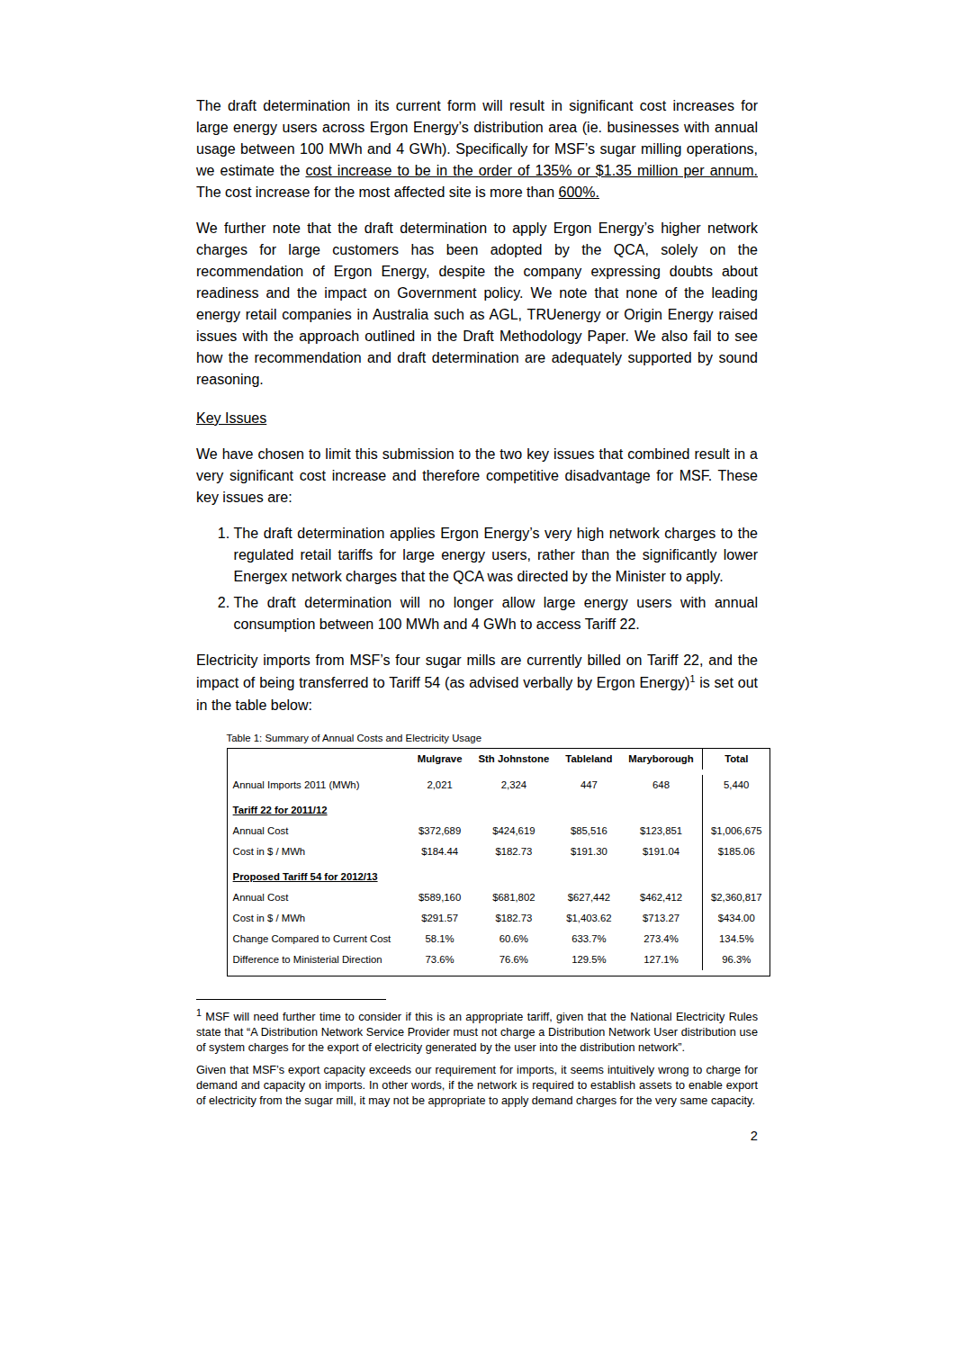The draft determination in its current form will result in significant cost increases for large energy users across Ergon Energy’s distribution area (ie. businesses with annual usage between 100 MWh and 4 GWh). Specifically for MSF’s sugar milling operations, we estimate the cost increase to be in the order of 135% or $1.35 million per annum. The cost increase for the most affected site is more than 600%.
We further note that the draft determination to apply Ergon Energy’s higher network charges for large customers has been adopted by the QCA, solely on the recommendation of Ergon Energy, despite the company expressing doubts about readiness and the impact on Government policy. We note that none of the leading energy retail companies in Australia such as AGL, TRUenergy or Origin Energy raised issues with the approach outlined in the Draft Methodology Paper. We also fail to see how the recommendation and draft determination are adequately supported by sound reasoning.
Key Issues
We have chosen to limit this submission to the two key issues that combined result in a very significant cost increase and therefore competitive disadvantage for MSF. These key issues are:
The draft determination applies Ergon Energy’s very high network charges to the regulated retail tariffs for large energy users, rather than the significantly lower Energex network charges that the QCA was directed by the Minister to apply.
The draft determination will no longer allow large energy users with annual consumption between 100 MWh and 4 GWh to access Tariff 22.
Electricity imports from MSF’s four sugar mills are currently billed on Tariff 22, and the impact of being transferred to Tariff 54 (as advised verbally by Ergon Energy)1 is set out in the table below:
Table 1: Summary of Annual Costs and Electricity Usage
| | Mulgrave | Sth Johnstone | Tableland | Maryborough | Total |
| --- | --- | --- | --- | --- | --- |
| Annual Imports 2011 (MWh) | 2,021 | 2,324 | 447 | 648 | 5,440 |
| Tariff 22 for 2011/12 | | | | | |
| Annual Cost | $372,689 | $424,619 | $85,516 | $123,851 | $1,006,675 |
| Cost in $ / MWh | $184.44 | $182.73 | $191.30 | $191.04 | $185.06 |
| Proposed Tariff 54 for 2012/13 | | | | | |
| Annual Cost | $589,160 | $681,802 | $627,442 | $462,412 | $2,360,817 |
| Cost in $ / MWh | $291.57 | $182.73 | $1,403.62 | $713.27 | $434.00 |
| Change Compared to Current Cost | 58.1% | 60.6% | 633.7% | 273.4% | 134.5% |
| Difference to Ministerial Direction | 73.6% | 76.6% | 129.5% | 127.1% | 96.3% |
1 MSF will need further time to consider if this is an appropriate tariff, given that the National Electricity Rules state that “A Distribution Network Service Provider must not charge a Distribution Network User distribution use of system charges for the export of electricity generated by the user into the distribution network”.
Given that MSF’s export capacity exceeds our requirement for imports, it seems intuitively wrong to charge for demand and capacity on imports. In other words, if the network is required to establish assets to enable export of electricity from the sugar mill, it may not be appropriate to apply demand charges for the very same capacity.
2